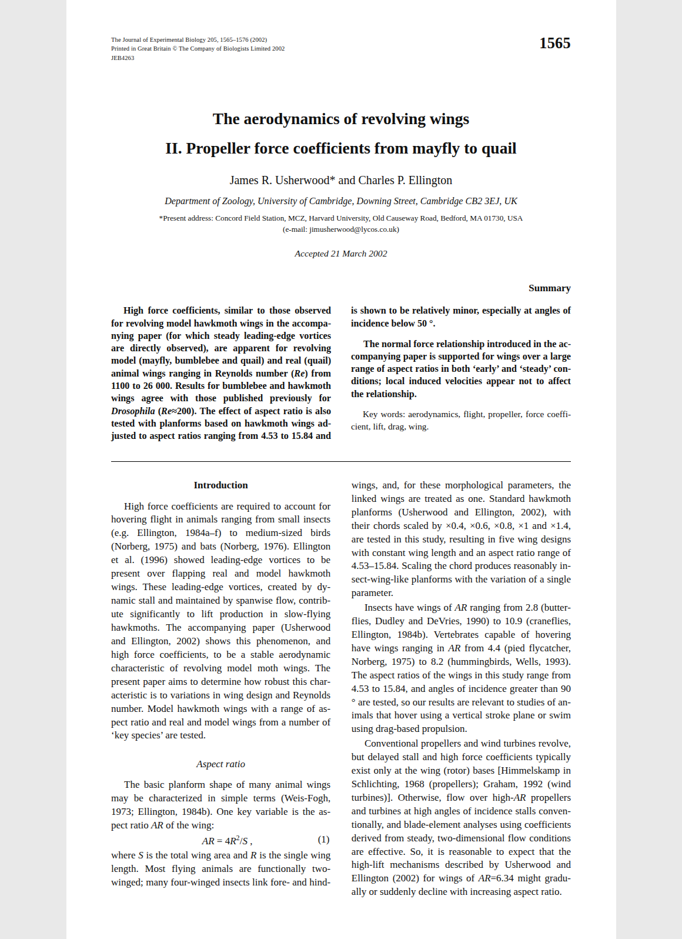The Journal of Experimental Biology 205, 1565–1576 (2002)
Printed in Great Britain © The Company of Biologists Limited 2002
JEB4263
1565
The aerodynamics of revolving wings II. Propeller force coefficients from mayfly to quail
James R. Usherwood* and Charles P. Ellington
Department of Zoology, University of Cambridge, Downing Street, Cambridge CB2 3EJ, UK
*Present address: Concord Field Station, MCZ, Harvard University, Old Causeway Road, Bedford, MA 01730, USA
(e-mail: jimusherwood@lycos.co.uk)
Accepted 21 March 2002
Summary
High force coefficients, similar to those observed for revolving model hawkmoth wings in the accompanying paper (for which steady leading-edge vortices are directly observed), are apparent for revolving model (mayfly, bumblebee and quail) and real (quail) animal wings ranging in Reynolds number (Re) from 1100 to 26 000. Results for bumblebee and hawkmoth wings agree with those published previously for Drosophila (Re≈200). The effect of aspect ratio is also tested with planforms based on hawkmoth wings adjusted to aspect ratios ranging from 4.53 to 15.84 and is shown to be relatively minor, especially at angles of incidence below 50 °.
The normal force relationship introduced in the accompanying paper is supported for wings over a large range of aspect ratios in both ‘early’ and ‘steady’ conditions; local induced velocities appear not to affect the relationship.
Key words: aerodynamics, flight, propeller, force coefficient, lift, drag, wing.
Introduction
High force coefficients are required to account for hovering flight in animals ranging from small insects (e.g. Ellington, 1984a–f) to medium-sized birds (Norberg, 1975) and bats (Norberg, 1976). Ellington et al. (1996) showed leading-edge vortices to be present over flapping real and model hawkmoth wings. These leading-edge vortices, created by dynamic stall and maintained by spanwise flow, contribute significantly to lift production in slow-flying hawkmoths. The accompanying paper (Usherwood and Ellington, 2002) shows this phenomenon, and high force coefficients, to be a stable aerodynamic characteristic of revolving model moth wings. The present paper aims to determine how robust this characteristic is to variations in wing design and Reynolds number. Model hawkmoth wings with a range of aspect ratio and real and model wings from a number of ‘key species’ are tested.
Aspect ratio
The basic planform shape of many animal wings may be characterized in simple terms (Weis-Fogh, 1973; Ellington, 1984b). One key variable is the aspect ratio AR of the wing:
AR = 4R2/S , (1)
where S is the total wing area and R is the single wing length. Most flying animals are functionally two-winged; many four-winged insects link fore- and hindwings, and, for these morphological parameters, the linked wings are treated as one. Standard hawkmoth planforms (Usherwood and Ellington, 2002), with their chords scaled by ×0.4, ×0.6, ×0.8, ×1 and ×1.4, are tested in this study, resulting in five wing designs with constant wing length and an aspect ratio range of 4.53–15.84. Scaling the chord produces reasonably insect-wing-like planforms with the variation of a single parameter.
Insects have wings of AR ranging from 2.8 (butterflies, Dudley and DeVries, 1990) to 10.9 (craneflies, Ellington, 1984b). Vertebrates capable of hovering have wings ranging in AR from 4.4 (pied flycatcher, Norberg, 1975) to 8.2 (hummingbirds, Wells, 1993). The aspect ratios of the wings in this study range from 4.53 to 15.84, and angles of incidence greater than 90 ° are tested, so our results are relevant to studies of animals that hover using a vertical stroke plane or swim using drag-based propulsion.
Conventional propellers and wind turbines revolve, but delayed stall and high force coefficients typically exist only at the wing (rotor) bases [Himmelskamp in Schlichting, 1968 (propellers); Graham, 1992 (wind turbines)]. Otherwise, flow over high-AR propellers and turbines at high angles of incidence stalls conventionally, and blade-element analyses using coefficients derived from steady, two-dimensional flow conditions are effective. So, it is reasonable to expect that the high-lift mechanisms described by Usherwood and Ellington (2002) for wings of AR=6.34 might gradually or suddenly decline with increasing aspect ratio.